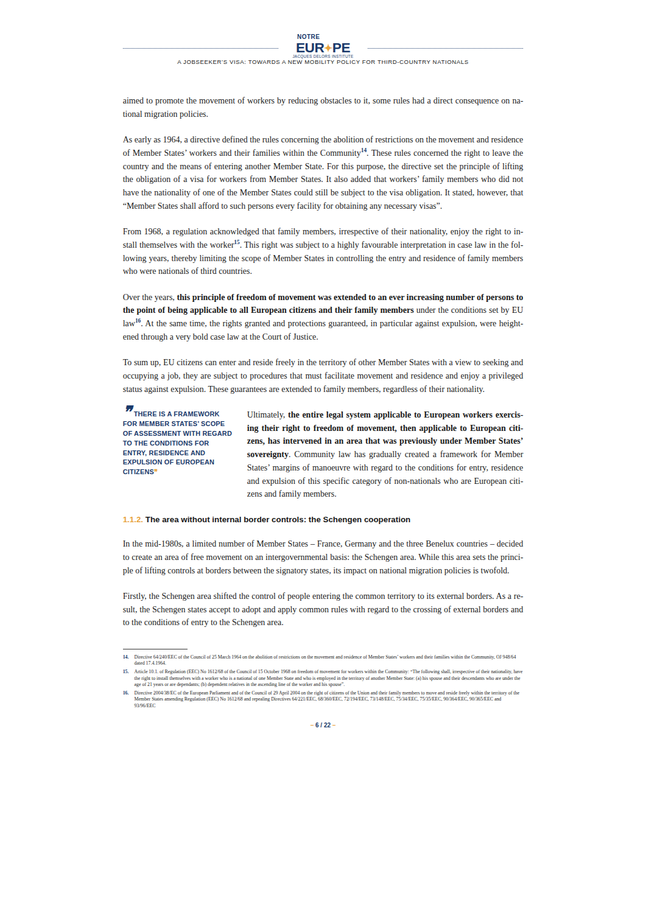NOTRE
EUR✦PE
JACQUES DELORS INSTITUTE
A Jobseeker’s Visa: Towards a New Mobility Policy for Third-Country Nationals
aimed to promote the movement of workers by reducing obstacles to it, some rules had a direct consequence on national migration policies.
As early as 1964, a directive defined the rules concerning the abolition of restrictions on the movement and residence of Member States’ workers and their families within the Community14. These rules concerned the right to leave the country and the means of entering another Member State. For this purpose, the directive set the principle of lifting the obligation of a visa for workers from Member States. It also added that workers’ family members who did not have the nationality of one of the Member States could still be subject to the visa obligation. It stated, however, that “Member States shall afford to such persons every facility for obtaining any necessary visas”.
From 1968, a regulation acknowledged that family members, irrespective of their nationality, enjoy the right to install themselves with the worker15. This right was subject to a highly favourable interpretation in case law in the following years, thereby limiting the scope of Member States in controlling the entry and residence of family members who were nationals of third countries.
Over the years, this principle of freedom of movement was extended to an ever increasing number of persons to the point of being applicable to all European citizens and their family members under the conditions set by EU law16. At the same time, the rights granted and protections guaranteed, in particular against expulsion, were heightened through a very bold case law at the Court of Justice.
To sum up, EU citizens can enter and reside freely in the territory of other Member States with a view to seeking and occupying a job, they are subject to procedures that must facilitate movement and residence and enjoy a privileged status against expulsion. These guarantees are extended to family members, regardless of their nationality.
❞There is a framework for Member States’ scope of assessment with regard to the conditions for entry, residence and expulsion of European citizens❞
Ultimately, the entire legal system applicable to European workers exercising their right to freedom of movement, then applicable to European citizens, has intervened in an area that was previously under Member States’ sovereignty. Community law has gradually created a framework for Member States’ margins of manoeuvre with regard to the conditions for entry, residence and expulsion of this specific category of non-nationals who are European citizens and family members.
1.1.2. The area without internal border controls: the Schengen cooperation
In the mid-1980s, a limited number of Member States – France, Germany and the three Benelux countries – decided to create an area of free movement on an intergovernmental basis: the Schengen area. While this area sets the principle of lifting controls at borders between the signatory states, its impact on national migration policies is twofold.
Firstly, the Schengen area shifted the control of people entering the common territory to its external borders. As a result, the Schengen states accept to adopt and apply common rules with regard to the crossing of external borders and to the conditions of entry to the Schengen area.
14.
Directive 64/240/EEC of the Council of 25 March 1964 on the abolition of restrictions on the movement and residence of Member States’ workers and their families within the Community, OJ 948/64 dated 17.4.1964.
15.
Article 10.1. of Regulation (EEC) No 1612/68 of the Council of 15 October 1968 on freedom of movement for workers within the Community: “The following shall, irrespective of their nationality, have the right to install themselves with a worker who is a national of one Member State and who is employed in the territory of another Member State: (a) his spouse and their descendants who are under the age of 21 years or are dependants; (b) dependent relatives in the ascending line of the worker and his spouse”.
16.
Directive 2004/38/EC of the European Parliament and of the Council of 29 April 2004 on the right of citizens of the Union and their family members to move and reside freely within the territory of the Member States amending Regulation (EEC) No 1612/68 and repealing Directives 64/221/EEC, 68/360/EEC, 72/194/EEC, 73/148/EEC, 75/34/EEC, 75/35/EEC, 90/364/EEC, 90/365/EEC and 93/96/EEC
– 6 / 22 –